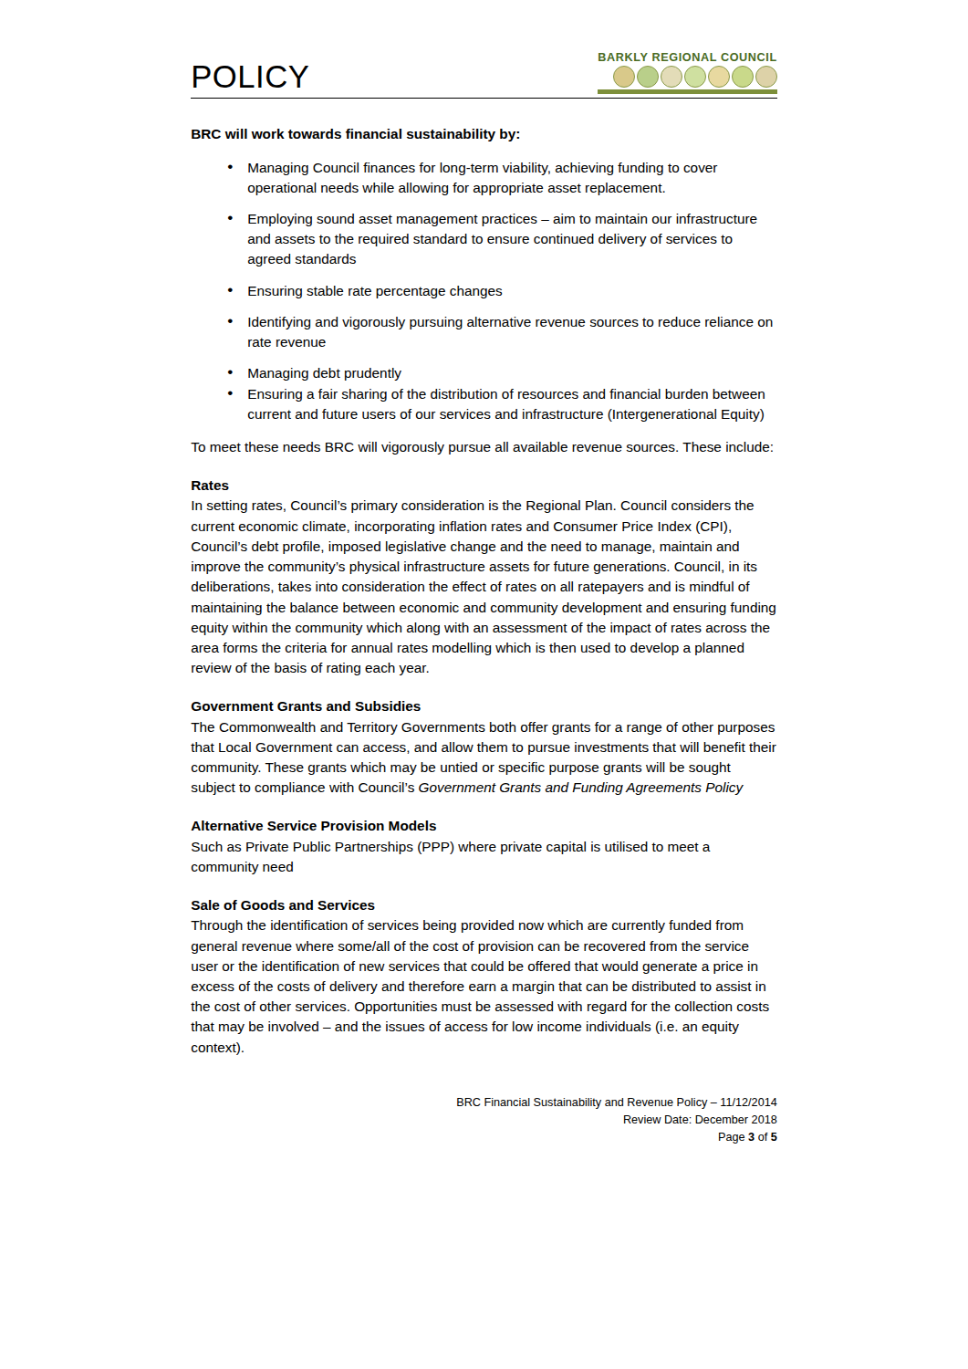POLICY
BARKLY REGIONAL COUNCIL
BRC will work towards financial sustainability by:
Managing Council finances for long-term viability, achieving funding to cover operational needs while allowing for appropriate asset replacement.
Employing sound asset management practices – aim to maintain our infrastructure and assets to the required standard to ensure continued delivery of services to agreed standards
Ensuring stable rate percentage changes
Identifying and vigorously pursuing alternative revenue sources to reduce reliance on rate revenue
Managing debt prudently
Ensuring a fair sharing of the distribution of resources and financial burden between current and future users of our services and infrastructure (Intergenerational Equity)
To meet these needs BRC will vigorously pursue all available revenue sources. These include:
Rates
In setting rates, Council’s primary consideration is the Regional Plan. Council considers the current economic climate, incorporating inflation rates and Consumer Price Index (CPI), Council’s debt profile, imposed legislative change and the need to manage, maintain and improve the community’s physical infrastructure assets for future generations. Council, in its deliberations, takes into consideration the effect of rates on all ratepayers and is mindful of maintaining the balance between economic and community development and ensuring funding equity within the community which along with an assessment of the impact of rates across the area forms the criteria for annual rates modelling which is then used to develop a planned review of the basis of rating each year.
Government Grants and Subsidies
The Commonwealth and Territory Governments both offer grants for a range of other purposes that Local Government can access, and allow them to pursue investments that will benefit their community. These grants which may be untied or specific purpose grants will be sought subject to compliance with Council’s Government Grants and Funding Agreements Policy
Alternative Service Provision Models
Such as Private Public Partnerships (PPP) where private capital is utilised to meet a community need
Sale of Goods and Services
Through the identification of services being provided now which are currently funded from general revenue where some/all of the cost of provision can be recovered from the service user or the identification of new services that could be offered that would generate a price in excess of the costs of delivery and therefore earn a margin that can be distributed to assist in the cost of other services. Opportunities must be assessed with regard for the collection costs that may be involved – and the issues of access for low income individuals (i.e. an equity context).
BRC Financial Sustainability and Revenue Policy – 11/12/2014
Review Date: December 2018
Page 3 of 5